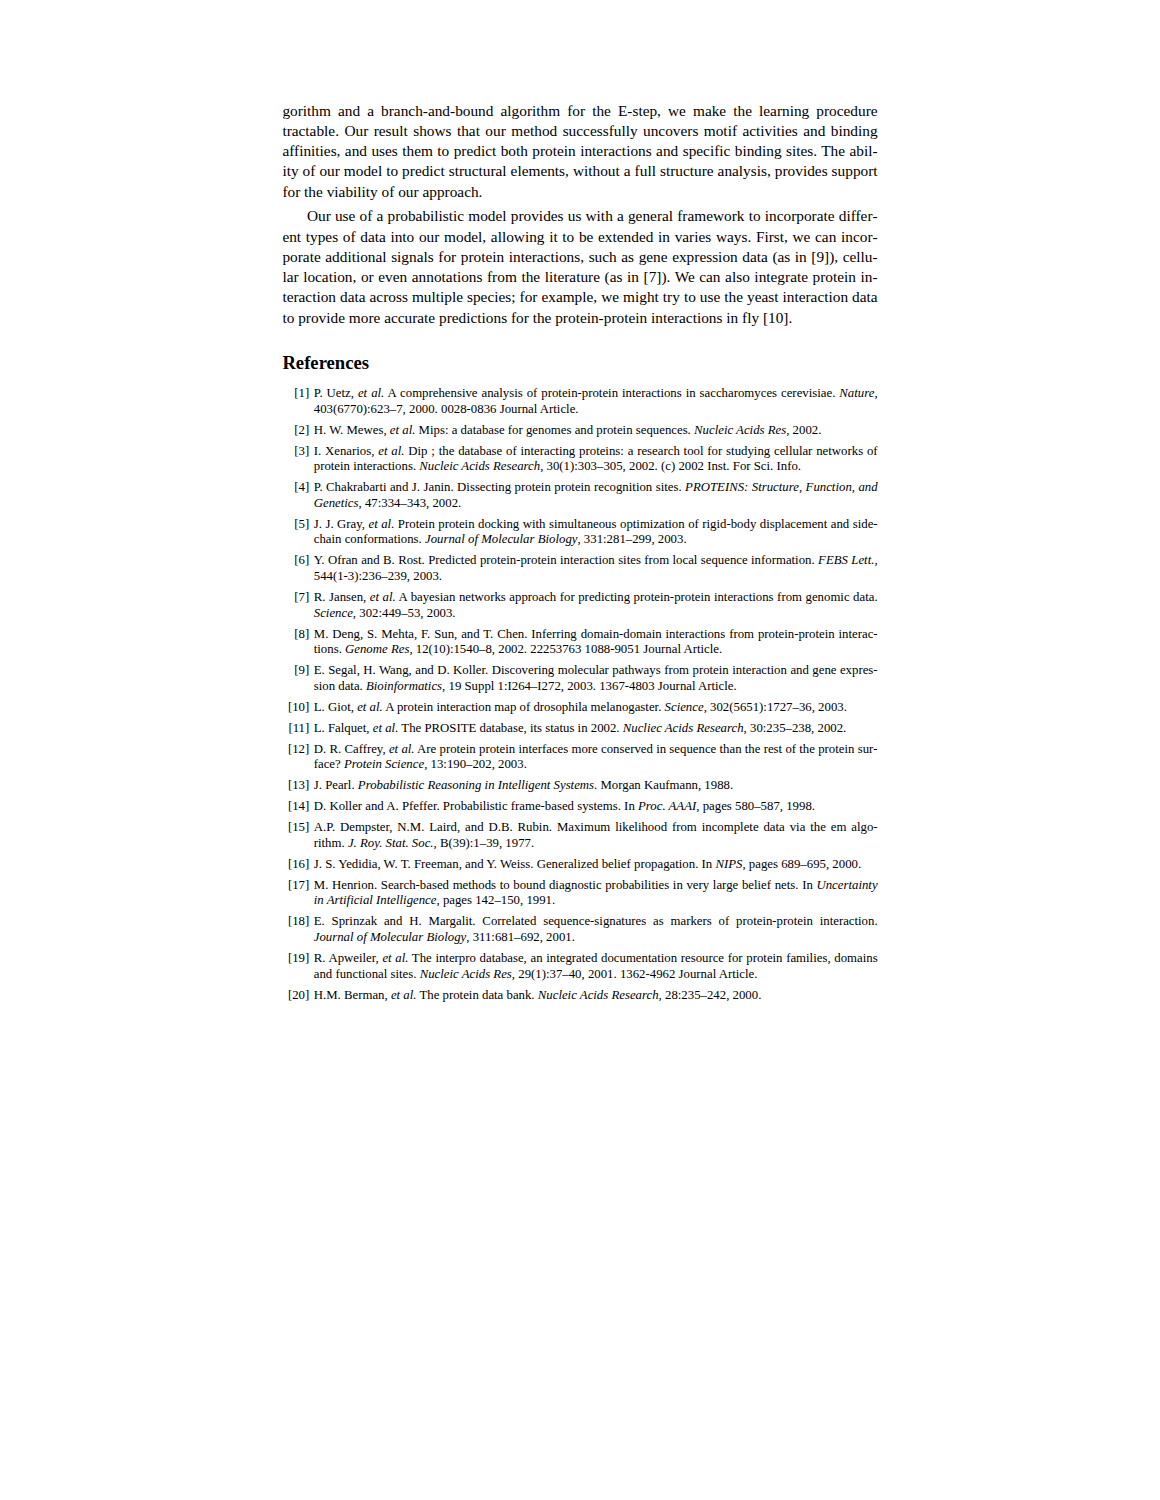gorithm and a branch-and-bound algorithm for the E-step, we make the learning procedure tractable. Our result shows that our method successfully uncovers motif activities and binding affinities, and uses them to predict both protein interactions and specific binding sites. The ability of our model to predict structural elements, without a full structure analysis, provides support for the viability of our approach.
Our use of a probabilistic model provides us with a general framework to incorporate different types of data into our model, allowing it to be extended in varies ways. First, we can incorporate additional signals for protein interactions, such as gene expression data (as in [9]), cellular location, or even annotations from the literature (as in [7]). We can also integrate protein interaction data across multiple species; for example, we might try to use the yeast interaction data to provide more accurate predictions for the protein-protein interactions in fly [10].
References
[1] P. Uetz, et al. A comprehensive analysis of protein-protein interactions in saccharomyces cerevisiae. Nature, 403(6770):623–7, 2000. 0028-0836 Journal Article.
[2] H. W. Mewes, et al. Mips: a database for genomes and protein sequences. Nucleic Acids Res, 2002.
[3] I. Xenarios, et al. Dip ; the database of interacting proteins: a research tool for studying cellular networks of protein interactions. Nucleic Acids Research, 30(1):303–305, 2002. (c) 2002 Inst. For Sci. Info.
[4] P. Chakrabarti and J. Janin. Dissecting protein protein recognition sites. PROTEINS: Structure, Function, and Genetics, 47:334–343, 2002.
[5] J. J. Gray, et al. Protein protein docking with simultaneous optimization of rigid-body displacement and side-chain conformations. Journal of Molecular Biology, 331:281–299, 2003.
[6] Y. Ofran and B. Rost. Predicted protein-protein interaction sites from local sequence information. FEBS Lett., 544(1-3):236–239, 2003.
[7] R. Jansen, et al. A bayesian networks approach for predicting protein-protein interactions from genomic data. Science, 302:449–53, 2003.
[8] M. Deng, S. Mehta, F. Sun, and T. Chen. Inferring domain-domain interactions from protein-protein interactions. Genome Res, 12(10):1540–8, 2002. 22253763 1088-9051 Journal Article.
[9] E. Segal, H. Wang, and D. Koller. Discovering molecular pathways from protein interaction and gene expression data. Bioinformatics, 19 Suppl 1:I264–I272, 2003. 1367-4803 Journal Article.
[10] L. Giot, et al. A protein interaction map of drosophila melanogaster. Science, 302(5651):1727–36, 2003.
[11] L. Falquet, et al. The PROSITE database, its status in 2002. Nucliec Acids Research, 30:235–238, 2002.
[12] D. R. Caffrey, et al. Are protein protein interfaces more conserved in sequence than the rest of the protein surface? Protein Science, 13:190–202, 2003.
[13] J. Pearl. Probabilistic Reasoning in Intelligent Systems. Morgan Kaufmann, 1988.
[14] D. Koller and A. Pfeffer. Probabilistic frame-based systems. In Proc. AAAI, pages 580–587, 1998.
[15] A.P. Dempster, N.M. Laird, and D.B. Rubin. Maximum likelihood from incomplete data via the em algorithm. J. Roy. Stat. Soc., B(39):1–39, 1977.
[16] J. S. Yedidia, W. T. Freeman, and Y. Weiss. Generalized belief propagation. In NIPS, pages 689–695, 2000.
[17] M. Henrion. Search-based methods to bound diagnostic probabilities in very large belief nets. In Uncertainty in Artificial Intelligence, pages 142–150, 1991.
[18] E. Sprinzak and H. Margalit. Correlated sequence-signatures as markers of protein-protein interaction. Journal of Molecular Biology, 311:681–692, 2001.
[19] R. Apweiler, et al. The interpro database, an integrated documentation resource for protein families, domains and functional sites. Nucleic Acids Res, 29(1):37–40, 2001. 1362-4962 Journal Article.
[20] H.M. Berman, et al. The protein data bank. Nucleic Acids Research, 28:235–242, 2000.